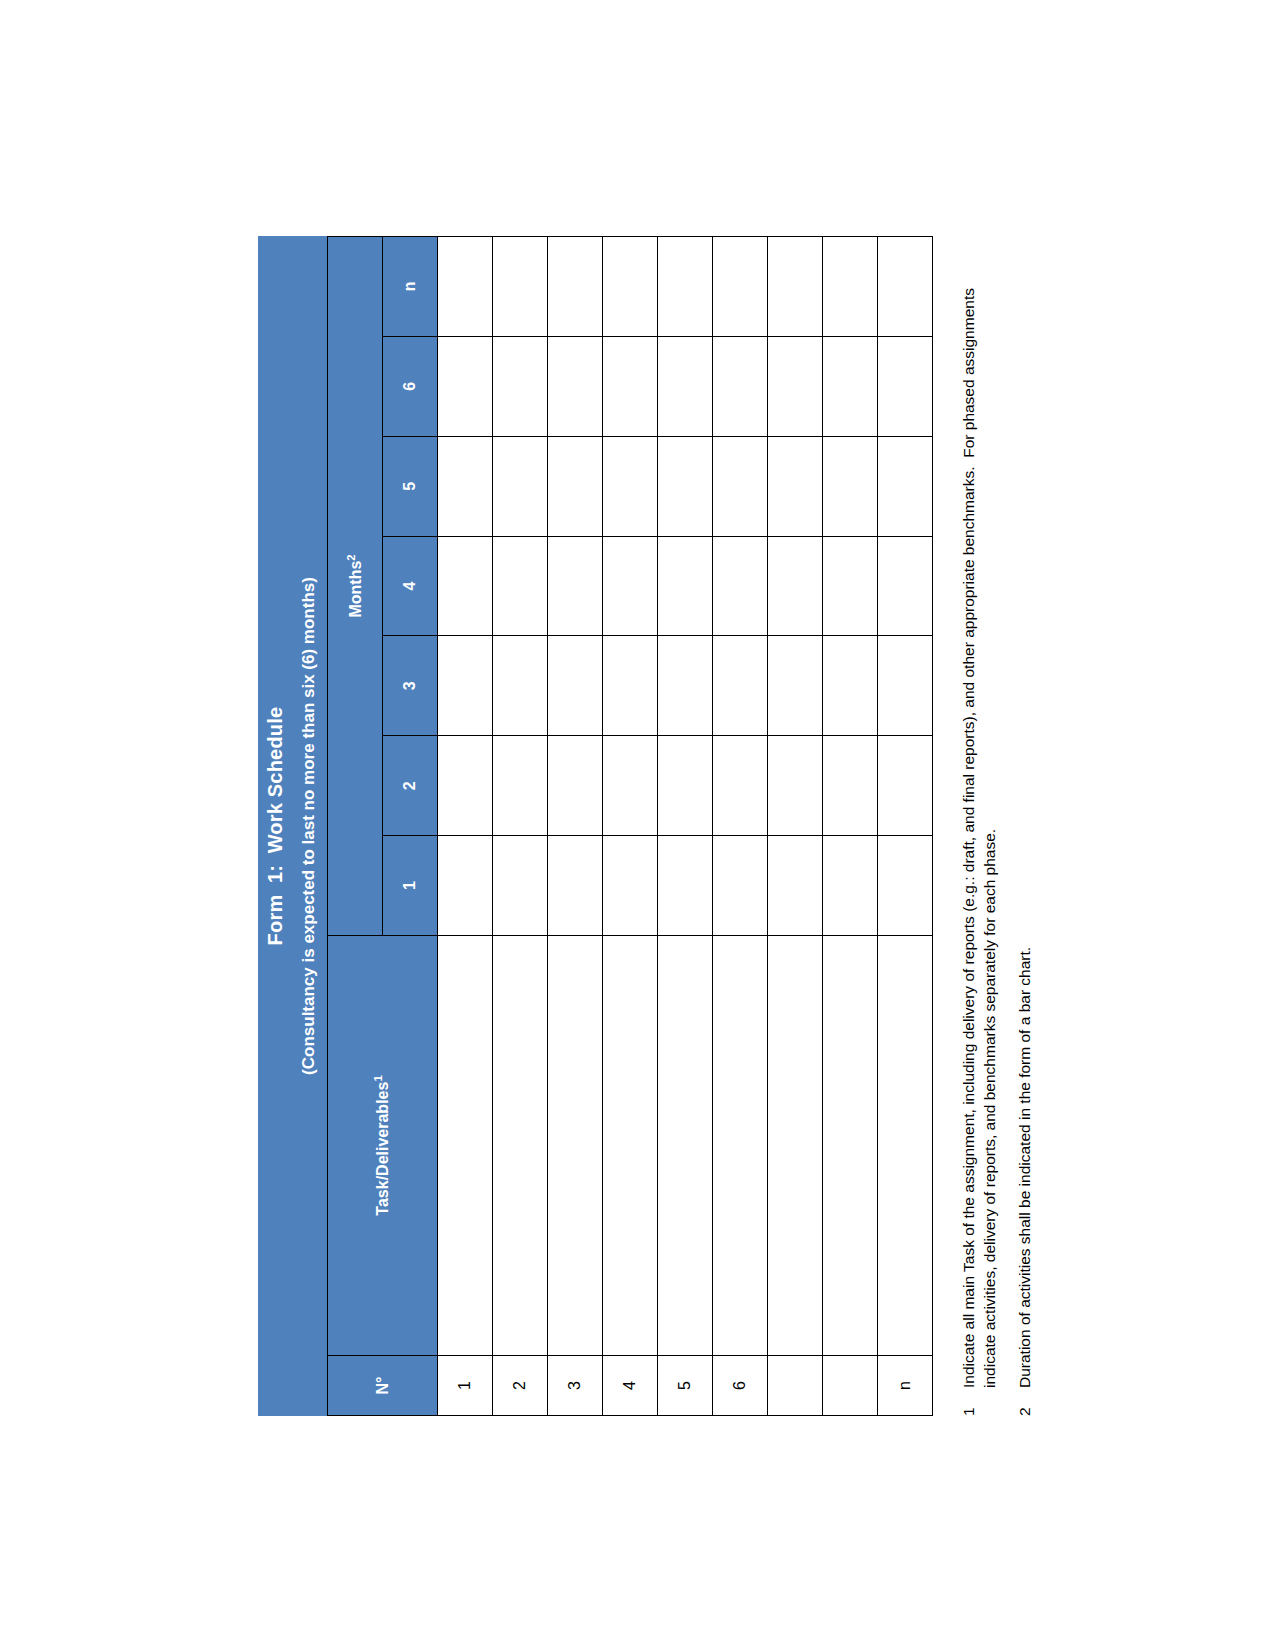Form 1: Work Schedule
(Consultancy is expected to last no more than six (6) months)
| N° | Task/Deliverables 1 | Months 2 |
| --- | --- | --- |
| 1 | 2 | 3 | 4 | 5 | 6 | n |
| 1 | | | | | | | | |
| 2 | | | | | | | | |
| 3 | | | | | | | | |
| 4 | | | | | | | | |
| 5 | | | | | | | | |
| 6 | | | | | | | | |
| n | | | | | | | | |
1
Indicate all main Task of the assignment, including delivery of reports (e.g.: draft, and final reports), and other appropriate benchmarks. For phased assignments indicate activities, delivery of reports, and benchmarks separately for each phase.
2
Duration of activities shall be indicated in the form of a bar chart.